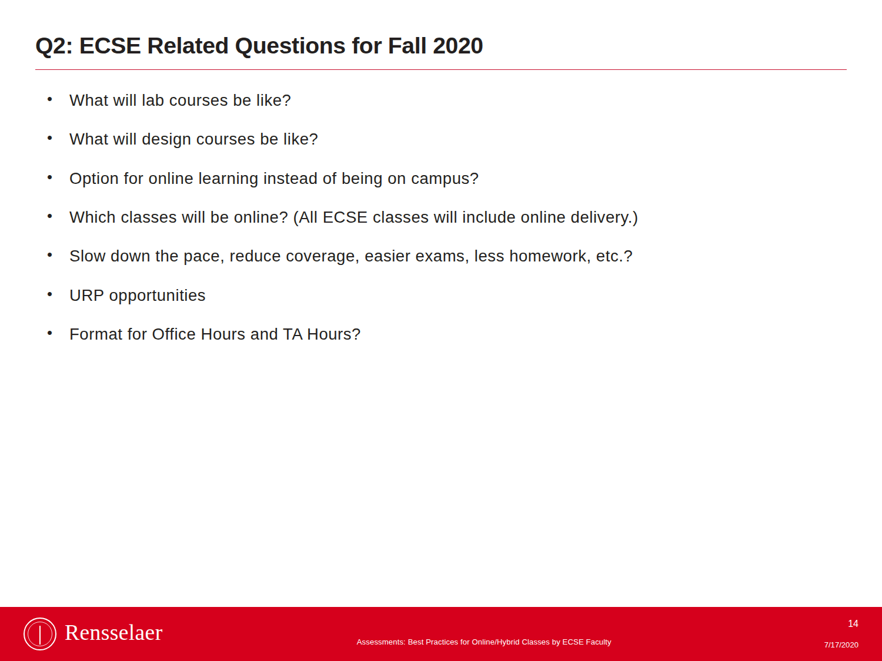Q2: ECSE Related Questions for Fall 2020
What will lab courses be like?
What will design courses be like?
Option for online learning instead of being on campus?
Which classes will be online? (All ECSE classes will include online delivery.)
Slow down the pace, reduce coverage, easier exams, less homework, etc.?
URP opportunities
Format for Office Hours and TA Hours?
Rensselaer
Assessments: Best Practices for Online/Hybrid Classes by ECSE Faculty
14 7/17/2020